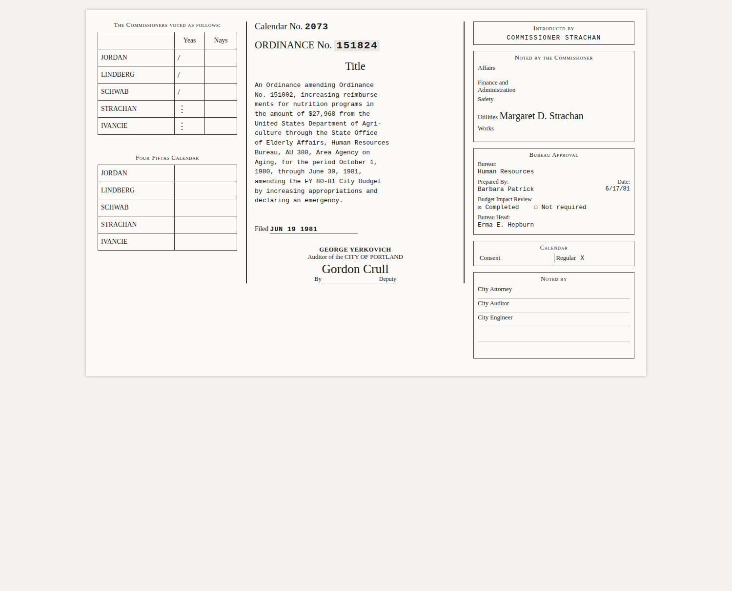The Commissioners voted as follows:
| | Yeas | Nays |
| --- | --- | --- |
| JORDAN | / | |
| LINDBERG | / | |
| SCHWAB | / | |
| STRACHAN | ⋮ | |
| IVANCIE | ⋮ | |
Four-Fifths Calendar
| JORDAN | |
| LINDBERG | |
| SCHWAB | |
| STRACHAN | |
| IVANCIE | |
Calendar No. 2073
ORDINANCE No. 151824
Title
An Ordinance amending Ordinance No. 151002, increasing reimburse- ments for nutrition programs in the amount of $27,968 from the United States Department of Agri- culture through the State Office of Elderly Affairs, Human Resources Bureau, AU 380, Area Agency on Aging, for the period October 1, 1980, through June 30, 1981, amending the FY 80-81 City Budget by increasing appropriations and declaring an emergency.
Filed JUN 19 1981
GEORGE YERKOVICH
Auditor of the CITY OF PORTLAND
Gordon Crull
By Deputy
Introduced by
COMMISSIONER STRACHAN
Noted by the Commissioner
Affairs
Finance and
Administration
Safety
Utilities Margaret D. Strachan
Works
Bureau Approval
Bureau:
Human Resources
Prepared By: Date:
Barbara Patrick 6/17/81
Budget Impact Review
☒ Completed ☐ Not required
Bureau Head:
Erma E. Hepburn
Calendar
Consent
Regular X
Noted by
City Attorney
City Auditor
City Engineer